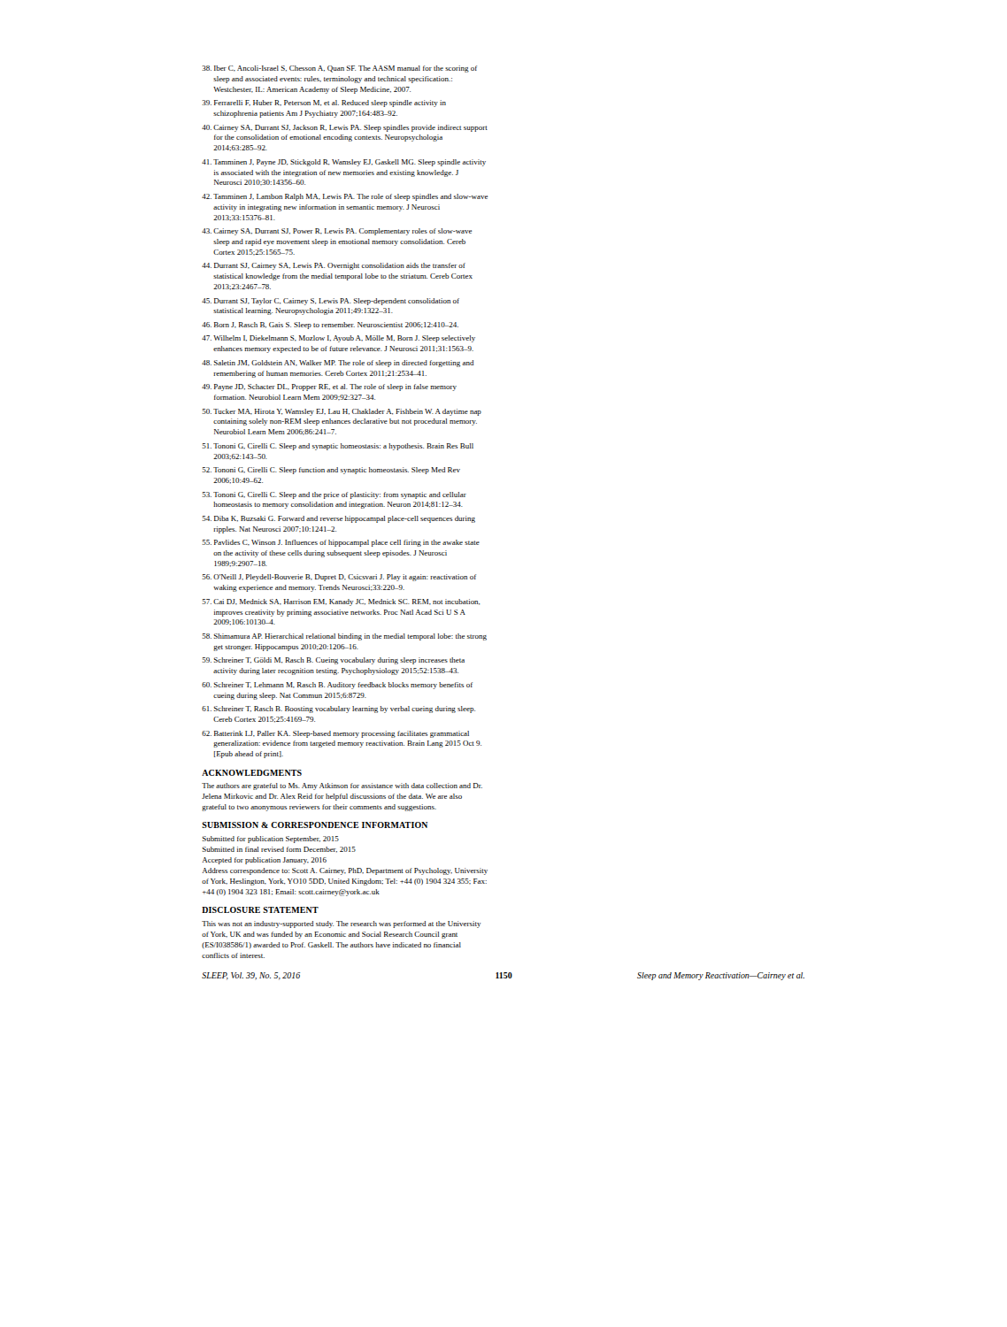38. Iber C, Ancoli-Israel S, Chesson A, Quan SF. The AASM manual for the scoring of sleep and associated events: rules, terminology and technical specification.: Westchester, IL: American Academy of Sleep Medicine, 2007.
39. Ferrarelli F, Huber R, Peterson M, et al. Reduced sleep spindle activity in schizophrenia patients Am J Psychiatry 2007;164:483–92.
40. Cairney SA, Durrant SJ, Jackson R, Lewis PA. Sleep spindles provide indirect support for the consolidation of emotional encoding contexts. Neuropsychologia 2014;63:285–92.
41. Tamminen J, Payne JD, Stickgold R, Wamsley EJ, Gaskell MG. Sleep spindle activity is associated with the integration of new memories and existing knowledge. J Neurosci 2010;30:14356–60.
42. Tamminen J, Lambon Ralph MA, Lewis PA. The role of sleep spindles and slow-wave activity in integrating new information in semantic memory. J Neurosci 2013;33:15376–81.
43. Cairney SA, Durrant SJ, Power R, Lewis PA. Complementary roles of slow-wave sleep and rapid eye movement sleep in emotional memory consolidation. Cereb Cortex 2015;25:1565–75.
44. Durrant SJ, Cairney SA, Lewis PA. Overnight consolidation aids the transfer of statistical knowledge from the medial temporal lobe to the striatum. Cereb Cortex 2013;23:2467–78.
45. Durrant SJ, Taylor C, Cairney S, Lewis PA. Sleep-dependent consolidation of statistical learning. Neuropsychologia 2011;49:1322–31.
46. Born J, Rasch B, Gais S. Sleep to remember. Neuroscientist 2006;12:410–24.
47. Wilhelm I, Diekelmann S, Mozlow I, Ayoub A, Mölle M, Born J. Sleep selectively enhances memory expected to be of future relevance. J Neurosci 2011;31:1563–9.
48. Saletin JM, Goldstein AN, Walker MP. The role of sleep in directed forgetting and remembering of human memories. Cereb Cortex 2011;21:2534–41.
49. Payne JD, Schacter DL, Propper RE, et al. The role of sleep in false memory formation. Neurobiol Learn Mem 2009;92:327–34.
50. Tucker MA, Hirota Y, Wamsley EJ, Lau H, Chaklader A, Fishbein W. A daytime nap containing solely non-REM sleep enhances declarative but not procedural memory. Neurobiol Learn Mem 2006;86:241–7.
51. Tononi G, Cirelli C. Sleep and synaptic homeostasis: a hypothesis. Brain Res Bull 2003;62:143–50.
52. Tononi G, Cirelli C. Sleep function and synaptic homeostasis. Sleep Med Rev 2006;10:49–62.
53. Tononi G, Cirelli C. Sleep and the price of plasticity: from synaptic and cellular homeostasis to memory consolidation and integration. Neuron 2014;81:12–34.
54. Diba K, Buzsaki G. Forward and reverse hippocampal place-cell sequences during ripples. Nat Neurosci 2007;10:1241–2.
55. Pavlides C, Winson J. Influences of hippocampal place cell firing in the awake state on the activity of these cells during subsequent sleep episodes. J Neurosci 1989;9:2907–18.
56. O'Neill J, Pleydell-Bouverie B, Dupret D, Csicsvari J. Play it again: reactivation of waking experience and memory. Trends Neurosci;33:220–9.
57. Cai DJ, Mednick SA, Harrison EM, Kanady JC, Mednick SC. REM, not incubation, improves creativity by priming associative networks. Proc Natl Acad Sci U S A 2009;106:10130–4.
58. Shimamura AP. Hierarchical relational binding in the medial temporal lobe: the strong get stronger. Hippocampus 2010;20:1206–16.
59. Schreiner T, Göldi M, Rasch B. Cueing vocabulary during sleep increases theta activity during later recognition testing. Psychophysiology 2015;52:1538–43.
60. Schreiner T, Lehmann M, Rasch B. Auditory feedback blocks memory benefits of cueing during sleep. Nat Commun 2015;6:8729.
61. Schreiner T, Rasch B. Boosting vocabulary learning by verbal cueing during sleep. Cereb Cortex 2015;25:4169–79.
62. Batterink LJ, Paller KA. Sleep-based memory processing facilitates grammatical generalization: evidence from targeted memory reactivation. Brain Lang 2015 Oct 9. [Epub ahead of print].
ACKNOWLEDGMENTS
The authors are grateful to Ms. Amy Atkinson for assistance with data collection and Dr. Jelena Mirkovic and Dr. Alex Reid for helpful discussions of the data. We are also grateful to two anonymous reviewers for their comments and suggestions.
SUBMISSION & CORRESPONDENCE INFORMATION
Submitted for publication September, 2015
Submitted in final revised form December, 2015
Accepted for publication January, 2016
Address correspondence to: Scott A. Cairney, PhD, Department of Psychology, University of York, Heslington, York, YO10 5DD, United Kingdom; Tel: +44 (0) 1904 324 355; Fax: +44 (0) 1904 323 181; Email: scott.cairney@york.ac.uk
DISCLOSURE STATEMENT
This was not an industry-supported study. The research was performed at the University of York, UK and was funded by an Economic and Social Research Council grant (ES/I038586/1) awarded to Prof. Gaskell. The authors have indicated no financial conflicts of interest.
SLEEP, Vol. 39, No. 5, 2016
1150
Sleep and Memory Reactivation—Cairney et al.